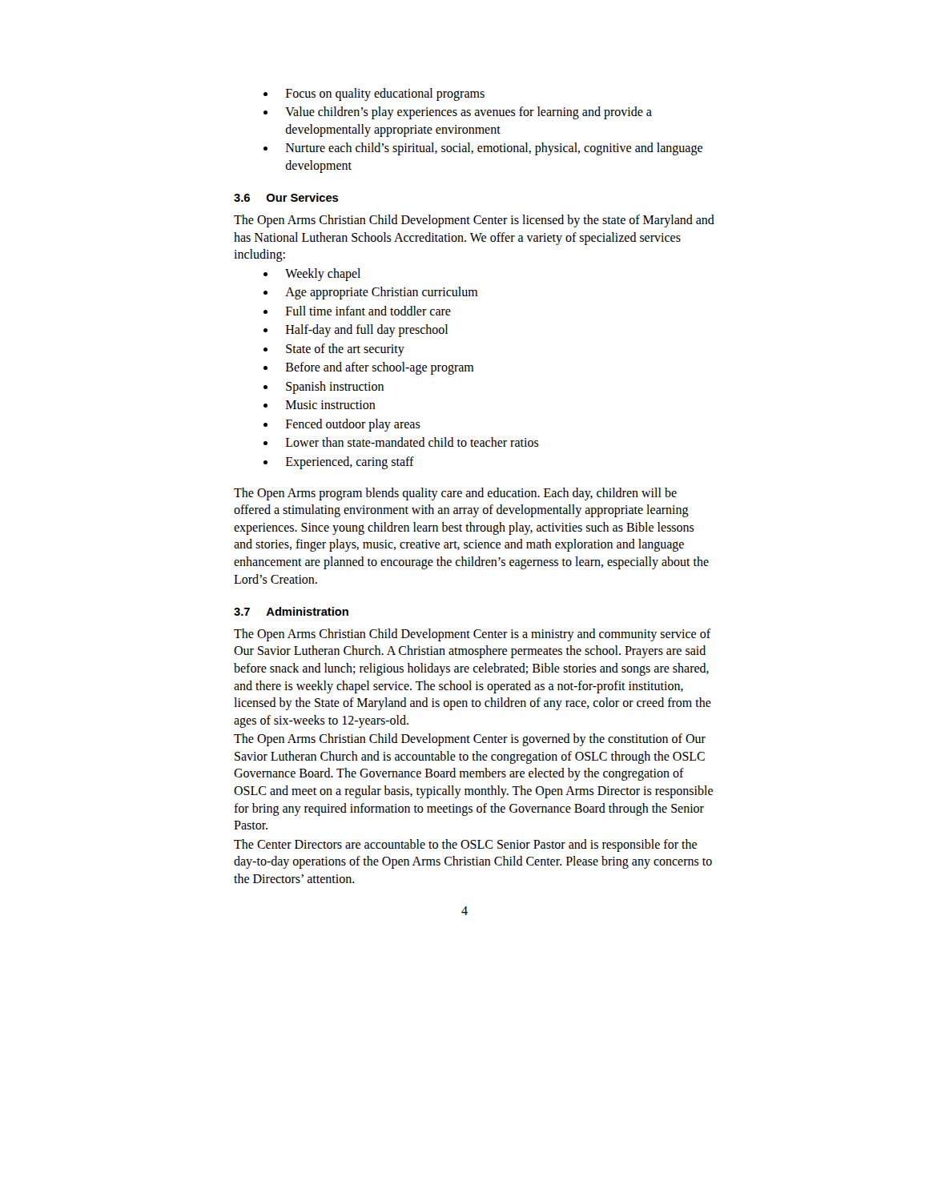Focus on quality educational programs
Value children’s play experiences as avenues for learning and provide a developmentally appropriate environment
Nurture each child’s spiritual, social, emotional, physical, cognitive and language development
3.6 Our Services
The Open Arms Christian Child Development Center is licensed by the state of Maryland and has National Lutheran Schools Accreditation. We offer a variety of specialized services including:
Weekly chapel
Age appropriate Christian curriculum
Full time infant and toddler care
Half-day and full day preschool
State of the art security
Before and after school-age program
Spanish instruction
Music instruction
Fenced outdoor play areas
Lower than state-mandated child to teacher ratios
Experienced, caring staff
The Open Arms program blends quality care and education. Each day, children will be offered a stimulating environment with an array of developmentally appropriate learning experiences. Since young children learn best through play, activities such as Bible lessons and stories, finger plays, music, creative art, science and math exploration and language enhancement are planned to encourage the children’s eagerness to learn, especially about the Lord’s Creation.
3.7 Administration
The Open Arms Christian Child Development Center is a ministry and community service of Our Savior Lutheran Church. A Christian atmosphere permeates the school. Prayers are said before snack and lunch; religious holidays are celebrated; Bible stories and songs are shared, and there is weekly chapel service. The school is operated as a not-for-profit institution, licensed by the State of Maryland and is open to children of any race, color or creed from the ages of six-weeks to 12-years-old.
The Open Arms Christian Child Development Center is governed by the constitution of Our Savior Lutheran Church and is accountable to the congregation of OSLC through the OSLC Governance Board. The Governance Board members are elected by the congregation of OSLC and meet on a regular basis, typically monthly. The Open Arms Director is responsible for bring any required information to meetings of the Governance Board through the Senior Pastor.
The Center Directors are accountable to the OSLC Senior Pastor and is responsible for the day-to-day operations of the Open Arms Christian Child Center. Please bring any concerns to the Directors’ attention.
4